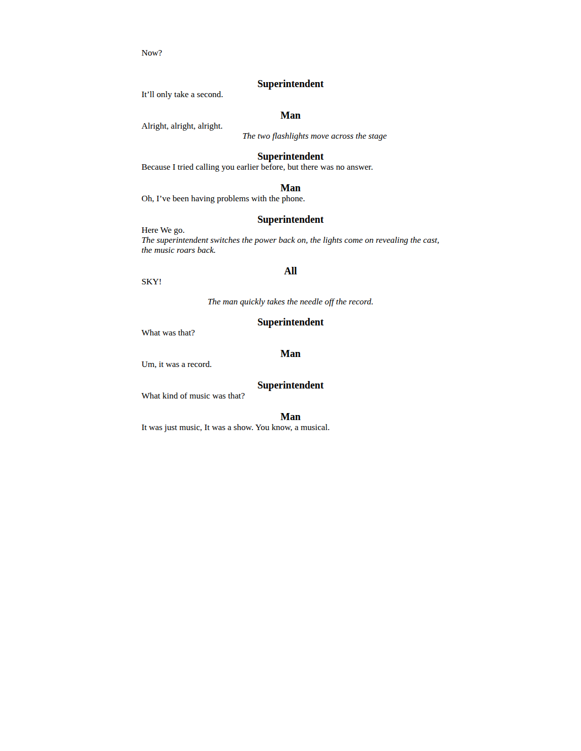Now?
Superintendent
It’ll only take a second.
Man
Alright, alright, alright.
The two flashlights move across the stage
Superintendent
Because I tried calling you earlier before, but there was no answer.
Man
Oh, I’ve been having problems with the phone.
Superintendent
Here We go.
The superintendent switches the power back on, the lights come on revealing the cast, the music roars back.
All
SKY!
The man quickly takes the needle off the record.
Superintendent
What was that?
Man
Um, it was a record.
Superintendent
What kind of music was that?
Man
It was just music, It was a show. You know, a musical.